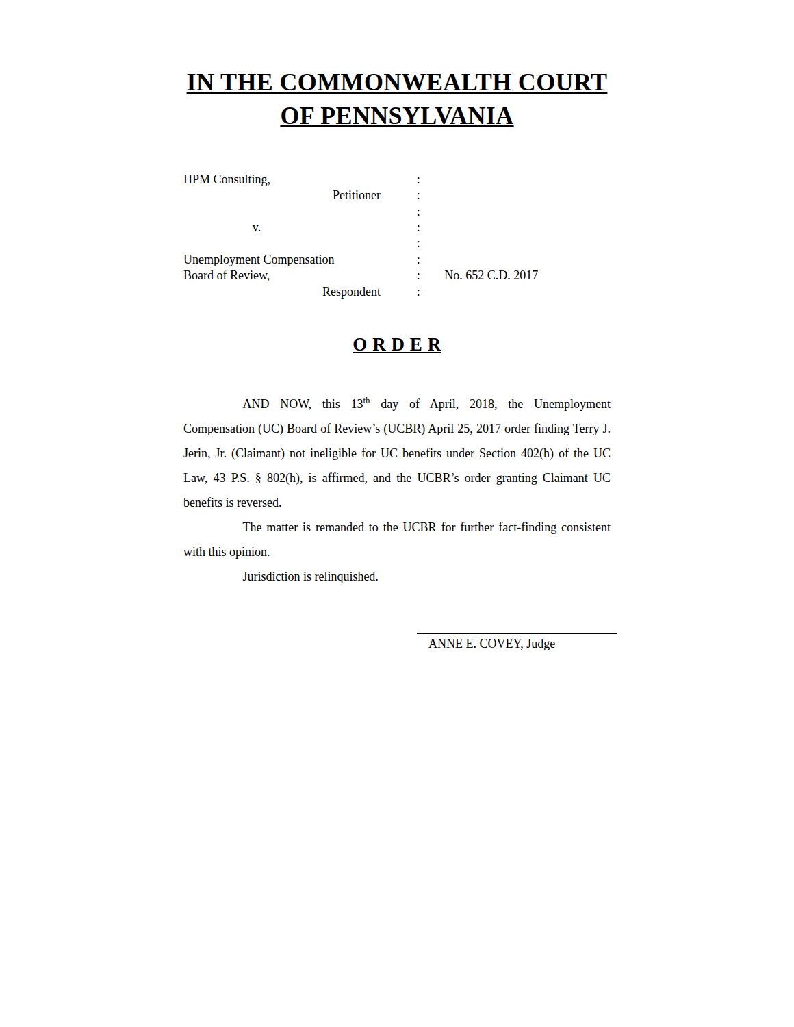IN THE COMMONWEALTH COURT OF PENNSYLVANIA
| HPM Consulting, | : | |
| Petitioner | : | |
| | : | |
| v. | : | |
| | : | |
| Unemployment Compensation | : | |
| Board of Review, | : | No. 652 C.D. 2017 |
| Respondent | : | |
O R D E R
AND NOW, this 13th day of April, 2018, the Unemployment Compensation (UC) Board of Review’s (UCBR) April 25, 2017 order finding Terry J. Jerin, Jr. (Claimant) not ineligible for UC benefits under Section 402(h) of the UC Law, 43 P.S. § 802(h), is affirmed, and the UCBR’s order granting Claimant UC benefits is reversed.
The matter is remanded to the UCBR for further fact-finding consistent with this opinion.
Jurisdiction is relinquished.
ANNE E. COVEY, Judge